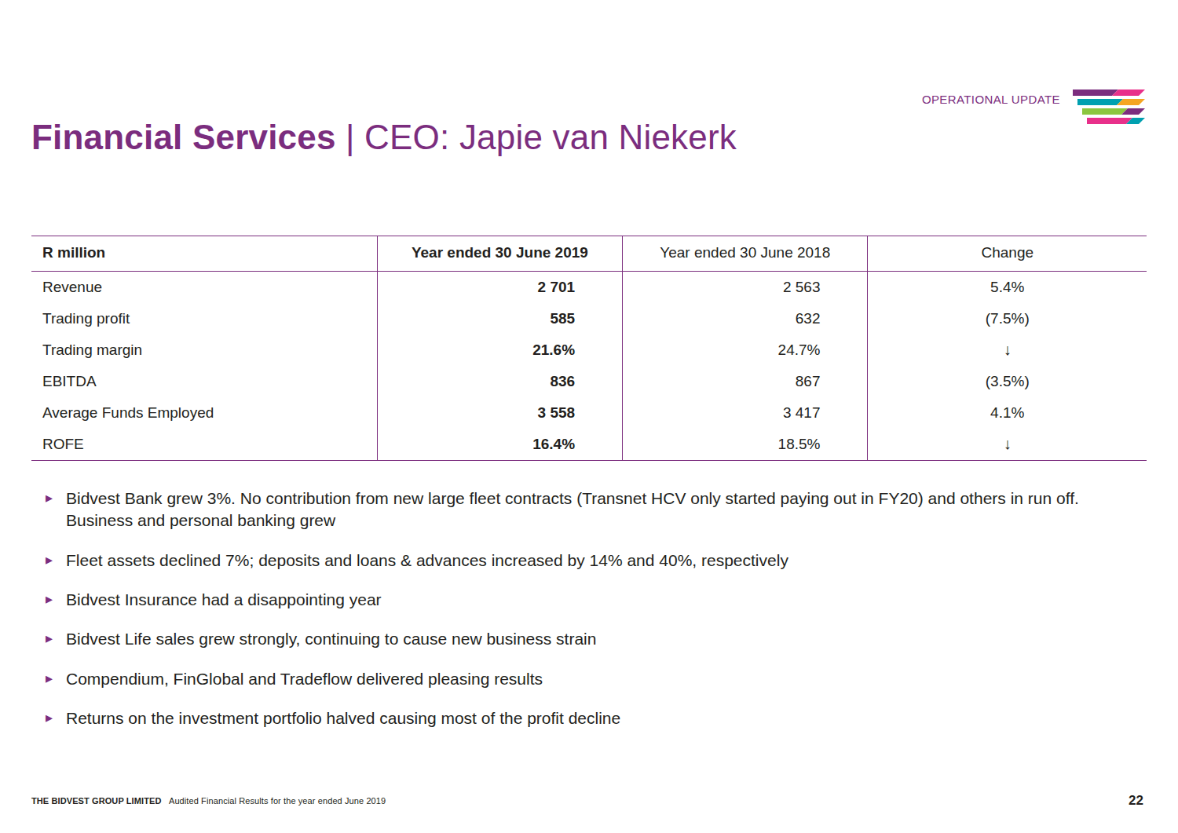OPERATIONAL UPDATE
Financial Services | CEO: Japie van Niekerk
| R million | Year ended 30 June 2019 | Year ended 30 June 2018 | Change |
| --- | --- | --- | --- |
| Revenue | 2 701 | 2 563 | 5.4% |
| Trading profit | 585 | 632 | (7.5%) |
| Trading margin | 21.6% | 24.7% | ↓ |
| EBITDA | 836 | 867 | (3.5%) |
| Average Funds Employed | 3 558 | 3 417 | 4.1% |
| ROFE | 16.4% | 18.5% | ↓ |
Bidvest Bank grew 3%. No contribution from new large fleet contracts (Transnet HCV only started paying out in FY20) and others in run off. Business and personal banking grew
Fleet assets declined 7%; deposits and loans & advances increased by 14% and 40%, respectively
Bidvest Insurance had a disappointing year
Bidvest Life sales grew strongly, continuing to cause new business strain
Compendium, FinGlobal and Tradeflow delivered pleasing results
Returns on the investment portfolio halved causing most of the profit decline
THE BIDVEST GROUP LIMITED Audited Financial Results for the year ended June 2019
22